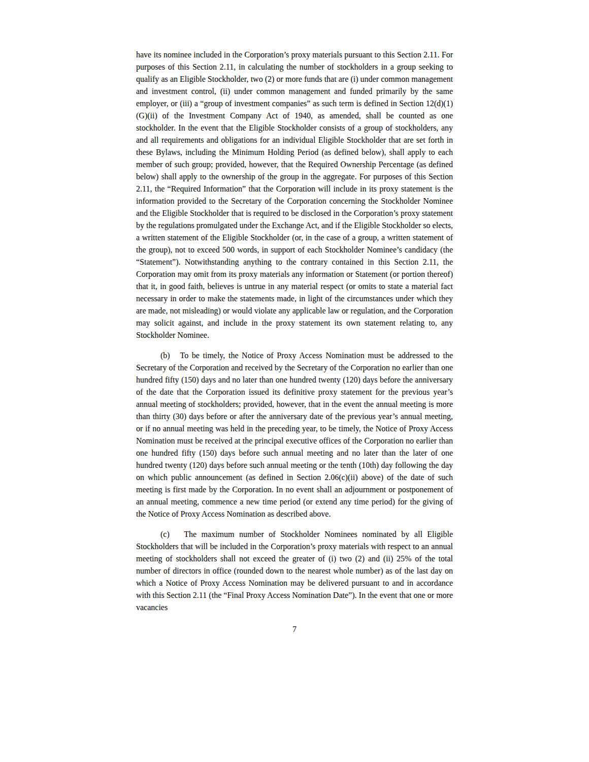have its nominee included in the Corporation’s proxy materials pursuant to this Section 2.11. For purposes of this Section 2.11, in calculating the number of stockholders in a group seeking to qualify as an Eligible Stockholder, two (2) or more funds that are (i) under common management and investment control, (ii) under common management and funded primarily by the same employer, or (iii) a “group of investment companies” as such term is defined in Section 12(d)(1)(G)(ii) of the Investment Company Act of 1940, as amended, shall be counted as one stockholder. In the event that the Eligible Stockholder consists of a group of stockholders, any and all requirements and obligations for an individual Eligible Stockholder that are set forth in these Bylaws, including the Minimum Holding Period (as defined below), shall apply to each member of such group; provided, however, that the Required Ownership Percentage (as defined below) shall apply to the ownership of the group in the aggregate. For purposes of this Section 2.11, the “Required Information” that the Corporation will include in its proxy statement is the information provided to the Secretary of the Corporation concerning the Stockholder Nominee and the Eligible Stockholder that is required to be disclosed in the Corporation’s proxy statement by the regulations promulgated under the Exchange Act, and if the Eligible Stockholder so elects, a written statement of the Eligible Stockholder (or, in the case of a group, a written statement of the group), not to exceed 500 words, in support of each Stockholder Nominee’s candidacy (the “Statement”). Notwithstanding anything to the contrary contained in this Section 2.11, the Corporation may omit from its proxy materials any information or Statement (or portion thereof) that it, in good faith, believes is untrue in any material respect (or omits to state a material fact necessary in order to make the statements made, in light of the circumstances under which they are made, not misleading) or would violate any applicable law or regulation, and the Corporation may solicit against, and include in the proxy statement its own statement relating to, any Stockholder Nominee.
(b) To be timely, the Notice of Proxy Access Nomination must be addressed to the Secretary of the Corporation and received by the Secretary of the Corporation no earlier than one hundred fifty (150) days and no later than one hundred twenty (120) days before the anniversary of the date that the Corporation issued its definitive proxy statement for the previous year’s annual meeting of stockholders; provided, however, that in the event the annual meeting is more than thirty (30) days before or after the anniversary date of the previous year’s annual meeting, or if no annual meeting was held in the preceding year, to be timely, the Notice of Proxy Access Nomination must be received at the principal executive offices of the Corporation no earlier than one hundred fifty (150) days before such annual meeting and no later than the later of one hundred twenty (120) days before such annual meeting or the tenth (10th) day following the day on which public announcement (as defined in Section 2.06(c)(ii) above) of the date of such meeting is first made by the Corporation. In no event shall an adjournment or postponement of an annual meeting, commence a new time period (or extend any time period) for the giving of the Notice of Proxy Access Nomination as described above.
(c) The maximum number of Stockholder Nominees nominated by all Eligible Stockholders that will be included in the Corporation’s proxy materials with respect to an annual meeting of stockholders shall not exceed the greater of (i) two (2) and (ii) 25% of the total number of directors in office (rounded down to the nearest whole number) as of the last day on which a Notice of Proxy Access Nomination may be delivered pursuant to and in accordance with this Section 2.11 (the “Final Proxy Access Nomination Date”). In the event that one or more vacancies
7